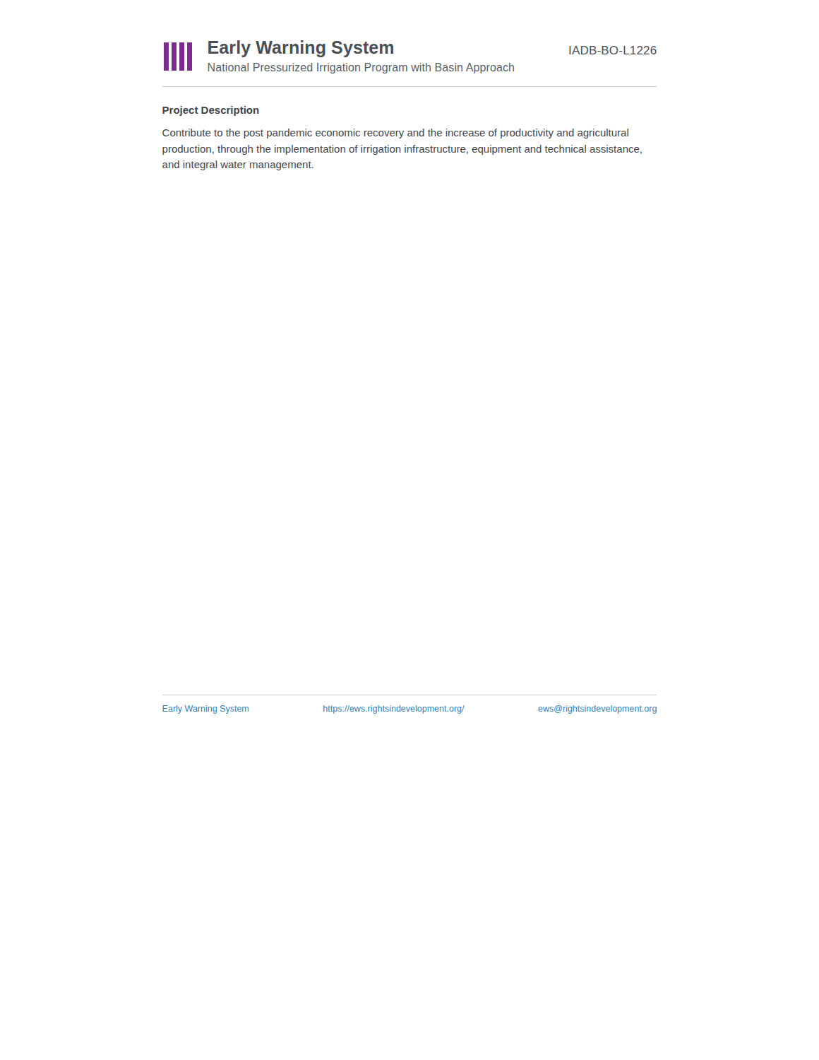Early Warning System
National Pressurized Irrigation Program with Basin Approach
IADB-BO-L1226
Project Description
Contribute to the post pandemic economic recovery and the increase of productivity and agricultural production, through the implementation of irrigation infrastructure, equipment and technical assistance, and integral water management.
Early Warning System
https://ews.rightsindevelopment.org/
ews@rightsindevelopment.org